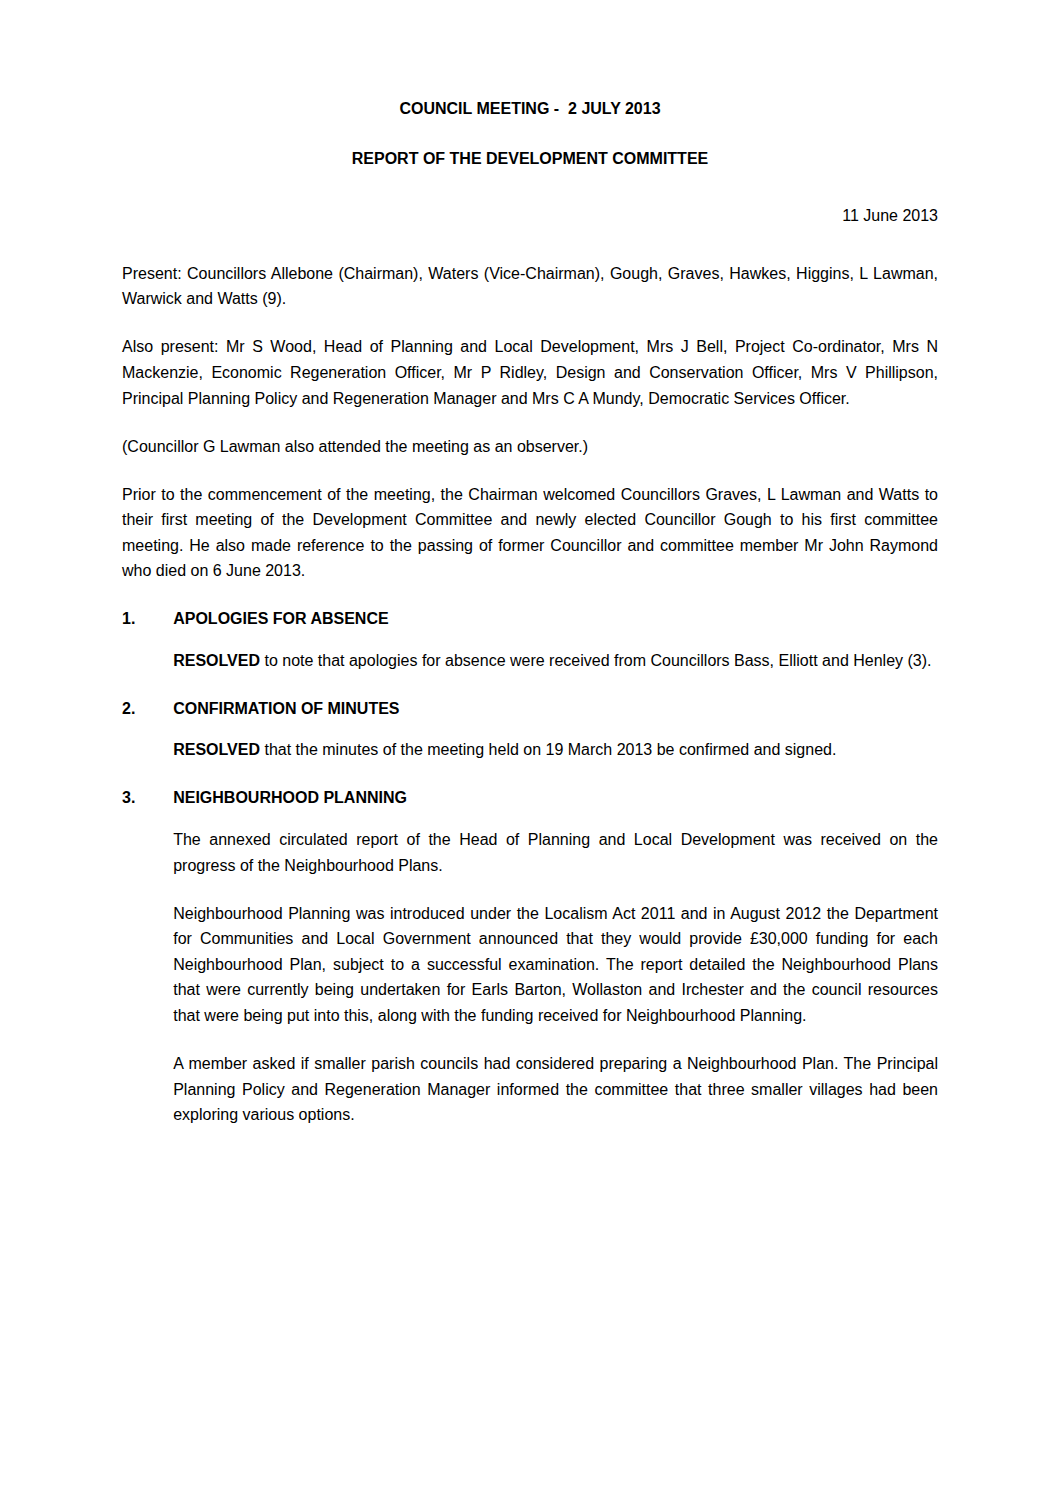Council Meeting - 2 July 2013
Report of the Development Committee
11 June 2013
Present: Councillors Allebone (Chairman), Waters (Vice-Chairman), Gough, Graves, Hawkes, Higgins, L Lawman, Warwick and Watts (9).
Also present: Mr S Wood, Head of Planning and Local Development, Mrs J Bell, Project Co-ordinator, Mrs N Mackenzie, Economic Regeneration Officer, Mr P Ridley, Design and Conservation Officer, Mrs V Phillipson, Principal Planning Policy and Regeneration Manager and Mrs C A Mundy, Democratic Services Officer.
(Councillor G Lawman also attended the meeting as an observer.)
Prior to the commencement of the meeting, the Chairman welcomed Councillors Graves, L Lawman and Watts to their first meeting of the Development Committee and newly elected Councillor Gough to his first committee meeting. He also made reference to the passing of former Councillor and committee member Mr John Raymond who died on 6 June 2013.
1. Apologies for Absence
RESOLVED to note that apologies for absence were received from Councillors Bass, Elliott and Henley (3).
2. Confirmation of Minutes
RESOLVED that the minutes of the meeting held on 19 March 2013 be confirmed and signed.
3. Neighbourhood Planning
The annexed circulated report of the Head of Planning and Local Development was received on the progress of the Neighbourhood Plans.
Neighbourhood Planning was introduced under the Localism Act 2011 and in August 2012 the Department for Communities and Local Government announced that they would provide £30,000 funding for each Neighbourhood Plan, subject to a successful examination. The report detailed the Neighbourhood Plans that were currently being undertaken for Earls Barton, Wollaston and Irchester and the council resources that were being put into this, along with the funding received for Neighbourhood Planning.
A member asked if smaller parish councils had considered preparing a Neighbourhood Plan. The Principal Planning Policy and Regeneration Manager informed the committee that three smaller villages had been exploring various options.